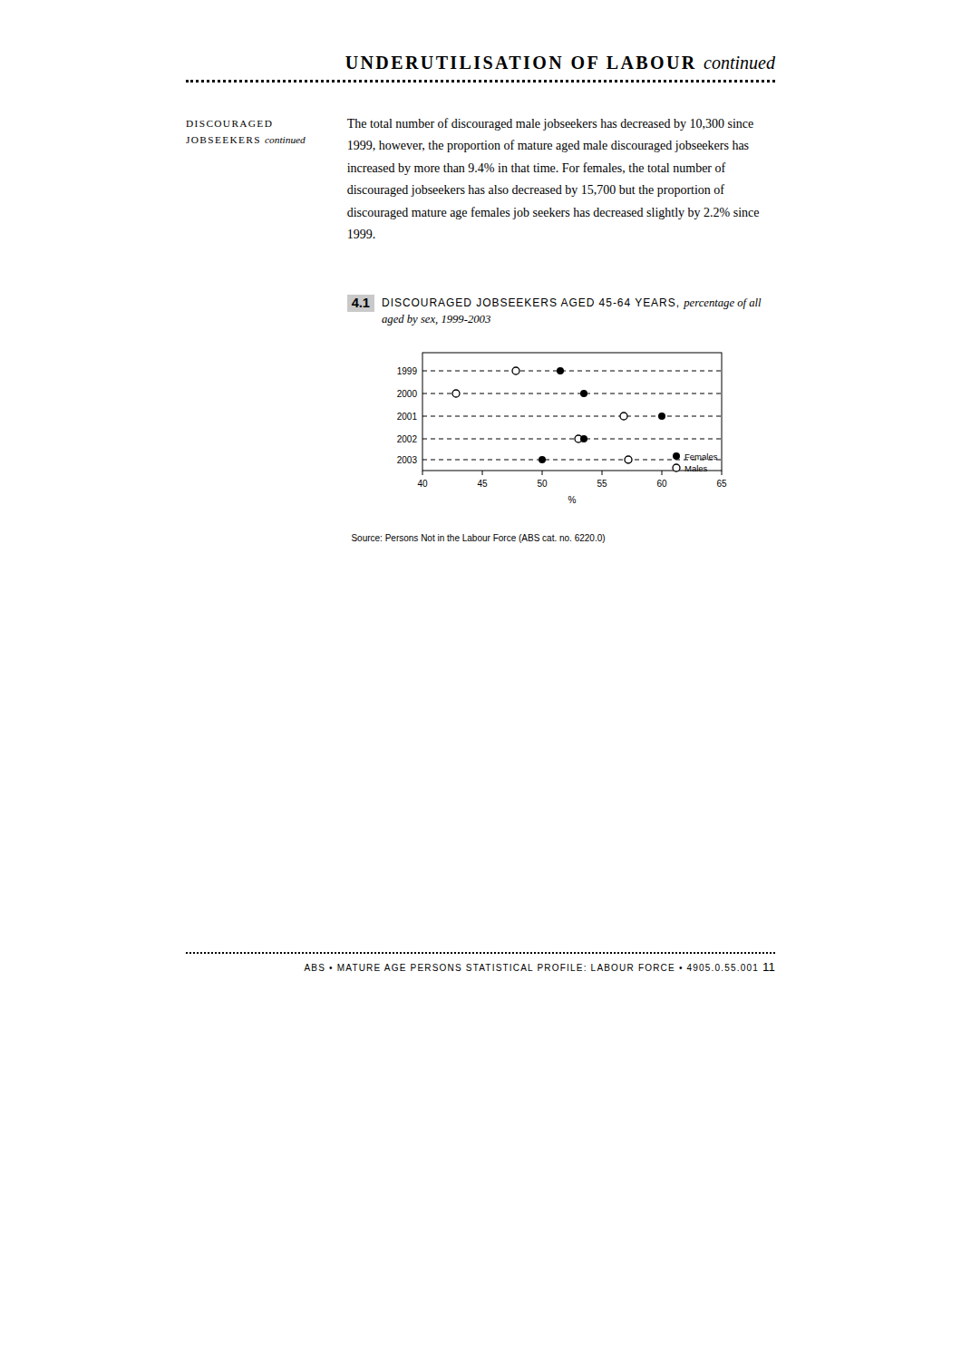UNDERUTILISATION OF LABOUR continued
DISCOURAGED
JOBSEEKERS continued
The total number of discouraged male jobseekers has decreased by 10,300 since 1999, however, the proportion of mature aged male discouraged jobseekers has increased by more than 9.4% in that time. For females, the total number of discouraged jobseekers has also decreased by 15,700 but the proportion of discouraged mature age females job seekers has decreased slightly by 2.2% since 1999.
4.1
DISCOURAGED JOBSEEKERS AGED 45-64 YEARS, percentage of all aged by sex, 1999-2003
1999 2000 2001 2002 2003 Females Males 40 45 50 55 60 65 %
Source: Persons Not in the Labour Force (ABS cat. no. 6220.0)
ABS • MATURE AGE PERSONS STATISTICAL PROFILE: LABOUR FORCE • 4905.0.55.001 11